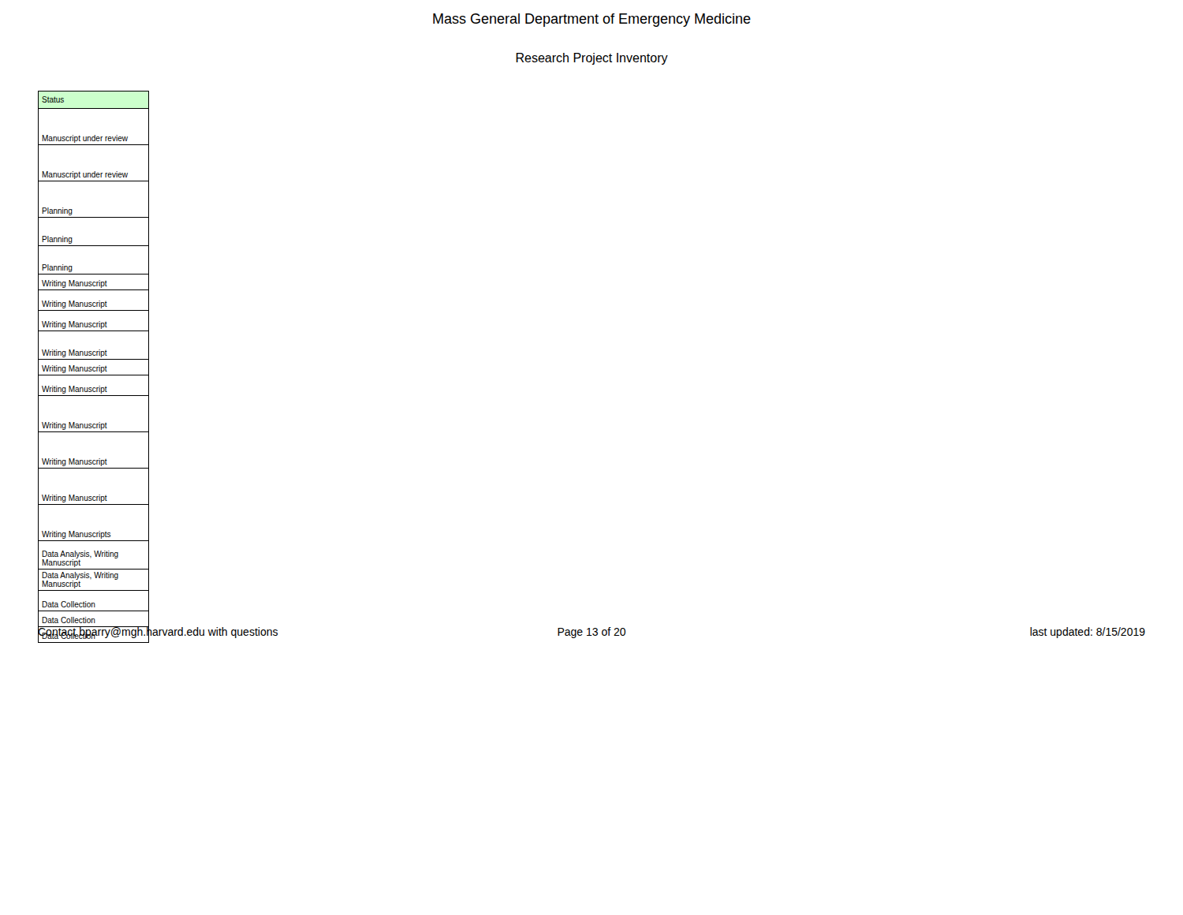Mass General Department of Emergency Medicine
Research Project Inventory
| Status |
| --- |
| Manuscript under review |
| Manuscript under review |
| Planning |
| Planning |
| Planning |
| Writing Manuscript |
| Writing Manuscript |
| Writing Manuscript |
| Writing Manuscript |
| Writing Manuscript |
| Writing Manuscript |
| Writing Manuscript |
| Writing Manuscript |
| Writing Manuscript |
| Writing Manuscripts |
| Data Analysis, Writing Manuscript |
| Data Analysis, Writing Manuscript |
| Data Collection |
| Data Collection |
| Data Collection |
Contact bparry@mgh.harvard.edu with questions
Page 13 of 20
last updated: 8/15/2019